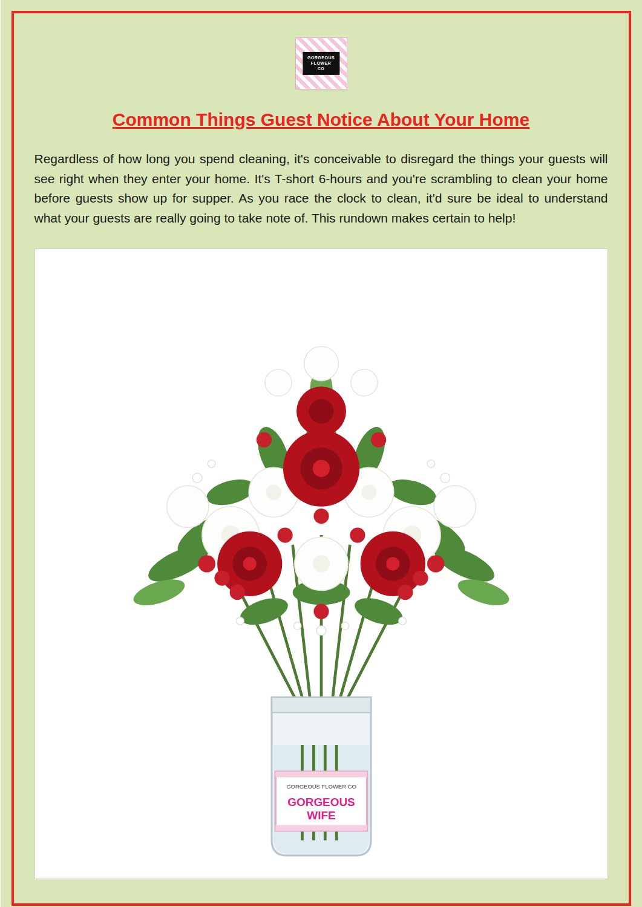Gorgeous
Flower Co
Common Things Guest Notice About Your Home
Regardless of how long you spend cleaning, it's conceivable to disregard the things your guests will see right when they enter your home. It's T-short 6-hours and you're scrambling to clean your home before guests show up for supper. As you race the clock to clean, it'd sure be ideal to understand what your guests are really going to take note of. This rundown makes certain to help!
GORGEOUS FLOWER CO GORGEOUS WIFE